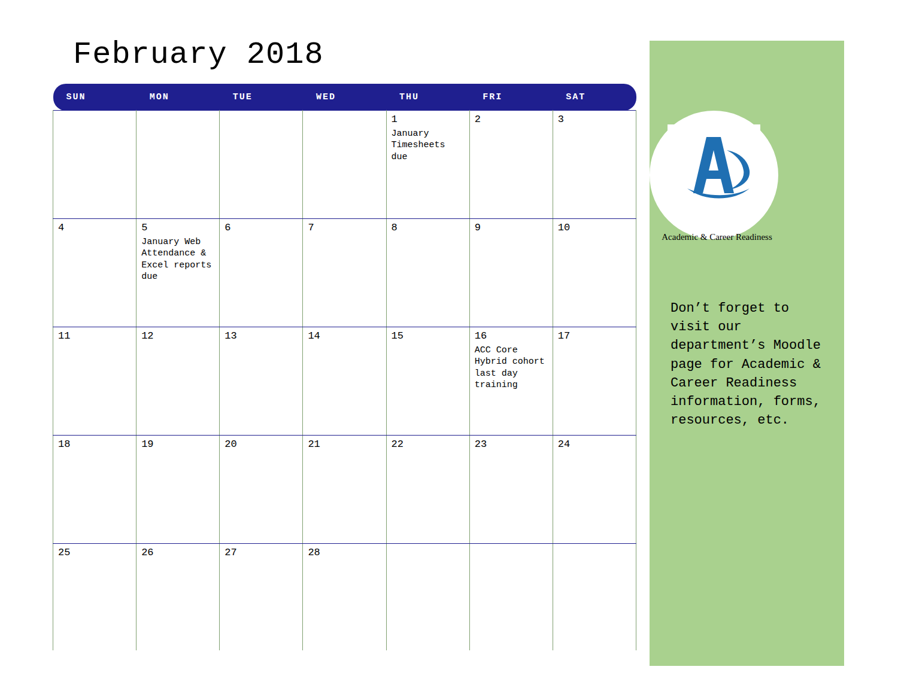Academic & Career Readiness
Don’t forget to visit our department’s Moodle page for Academic & Career Readiness information, forms, resources, etc.
February 2018
| SUN | MON | TUE | WED | THU | FRI | SAT |
| --- | --- | --- | --- | --- | --- | --- |
| | | | | 1 January Timesheets due | 2 | 3 |
| 4 | 5 January Web Attendance & Excel reports due | 6 | 7 | 8 | 9 | 10 |
| 11 | 12 | 13 | 14 | 15 | 16 ACC Core Hybrid cohort last day training | 17 |
| 18 | 19 | 20 | 21 | 22 | 23 | 24 |
| 25 | 26 | 27 | 28 | | | |